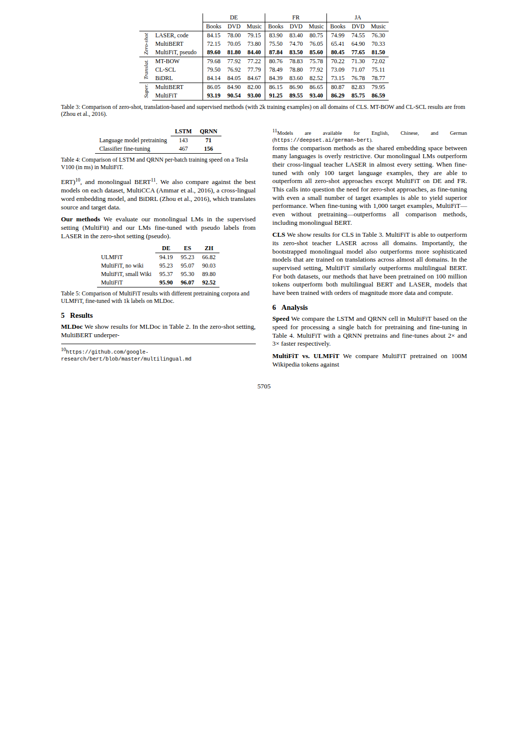| | | DE | FR | JA |
| | | Books | DVD | Music | Books | DVD | Music | Books | DVD | Music |
| Zero-shot | LASER, code | 84.15 | 78.00 | 79.15 | 83.90 | 83.40 | 80.75 | 74.99 | 74.55 | 76.30 |
| MultiBERT | 72.15 | 70.05 | 73.80 | 75.50 | 74.70 | 76.05 | 65.41 | 64.90 | 70.33 |
| MultiFiT, pseudo | 89.60 | 81.80 | 84.40 | 87.84 | 83.50 | 85.60 | 80.45 | 77.65 | 81.50 |
| Translat. | MT-BOW | 79.68 | 77.92 | 77.22 | 80.76 | 78.83 | 75.78 | 70.22 | 71.30 | 72.02 |
| CL-SCL | 79.50 | 76.92 | 77.79 | 78.49 | 78.80 | 77.92 | 73.09 | 71.07 | 75.11 |
| BiDRL | 84.14 | 84.05 | 84.67 | 84.39 | 83.60 | 82.52 | 73.15 | 76.78 | 78.77 |
| Super. | MultiBERT | 86.05 | 84.90 | 82.00 | 86.15 | 86.90 | 86.65 | 80.87 | 82.83 | 79.95 |
| MultiFiT | 93.19 | 90.54 | 93.00 | 91.25 | 89.55 | 93.40 | 86.29 | 85.75 | 86.59 |
Table 3: Comparison of zero-shot, translation-based and supervised methods (with 2k training examples) on all domains of CLS. MT-BOW and CL-SCL results are from (Zhou et al., 2016).
| | LSTM | QRNN |
| Language model pretraining | 143 | 71 |
| Classifier fine-tuning | 467 | 156 |
Table 4: Comparison of LSTM and QRNN per-batch training speed on a Tesla V100 (in ms) in MultiFiT.
ERT)10, and monolingual BERT11. We also compare against the best models on each dataset, MultiCCA (Ammar et al., 2016), a cross-lingual word embedding model, and BiDRL (Zhou et al., 2016), which translates source and target data.
Our methods We evaluate our monolingual LMs in the supervised setting (MultiFit) and our LMs fine-tuned with pseudo labels from LASER in the zero-shot setting (pseudo).
| | DE | ES | ZH |
| ULMFiT | 94.19 | 95.23 | 66.82 |
| MultiFiT, no wiki | 95.23 | 95.07 | 90.03 |
| MultiFiT, small Wiki | 95.37 | 95.30 | 89.80 |
| MultiFiT | 95.90 | 96.07 | 92.52 |
Table 5: Comparison of MultiFiT results with different pretraining corpora and ULMFiT, fine-tuned with 1k labels on MLDoc.
5 Results
MLDoc We show results for MLDoc in Table 2. In the zero-shot setting, MultiBERT underper-
10https://github.com/google-research/bert/blob/master/multilingual.md
11Models are available for English, Chinese, and German (https://deepset.ai/german-bert).
forms the comparison methods as the shared embedding space between many languages is overly restrictive. Our monolingual LMs outperform their cross-lingual teacher LASER in almost every setting. When fine-tuned with only 100 target language examples, they are able to outperform all zero-shot approaches except MultiFiT on DE and FR. This calls into question the need for zero-shot approaches, as fine-tuning with even a small number of target examples is able to yield superior performance. When fine-tuning with 1,000 target examples, MultiFiT—even without pretraining—outperforms all comparison methods, including monolingual BERT.
CLS We show results for CLS in Table 3. MultiFiT is able to outperform its zero-shot teacher LASER across all domains. Importantly, the bootstrapped monolingual model also outperforms more sophisticated models that are trained on translations across almost all domains. In the supervised setting, MultiFiT similarly outperforms multilingual BERT. For both datasets, our methods that have been pretrained on 100 million tokens outperform both multilingual BERT and LASER, models that have been trained with orders of magnitude more data and compute.
6 Analysis
Speed We compare the LSTM and QRNN cell in MultiFiT based on the speed for processing a single batch for pretraining and fine-tuning in Table 4. MultiFiT with a QRNN pretrains and fine-tunes about 2× and 3× faster respectively.
MultiFiT vs. ULMFiT We compare MultiFiT pretrained on 100M Wikipedia tokens against
5705